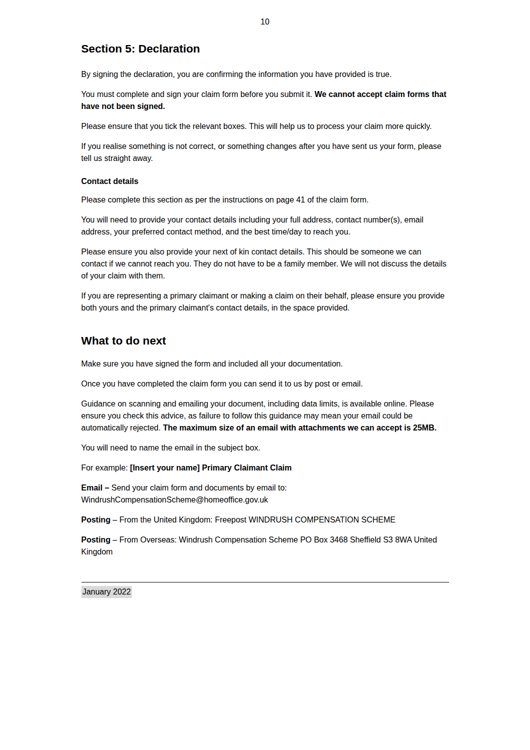10
Section 5: Declaration
By signing the declaration, you are confirming the information you have provided is true.
You must complete and sign your claim form before you submit it. We cannot accept claim forms that have not been signed.
Please ensure that you tick the relevant boxes. This will help us to process your claim more quickly.
If you realise something is not correct, or something changes after you have sent us your form, please tell us straight away.
Contact details
Please complete this section as per the instructions on page 41 of the claim form.
You will need to provide your contact details including your full address, contact number(s), email address, your preferred contact method, and the best time/day to reach you.
Please ensure you also provide your next of kin contact details. This should be someone we can contact if we cannot reach you. They do not have to be a family member. We will not discuss the details of your claim with them.
If you are representing a primary claimant or making a claim on their behalf, please ensure you provide both yours and the primary claimant's contact details, in the space provided.
What to do next
Make sure you have signed the form and included all your documentation.
Once you have completed the claim form you can send it to us by post or email.
Guidance on scanning and emailing your document, including data limits, is available online. Please ensure you check this advice, as failure to follow this guidance may mean your email could be automatically rejected. The maximum size of an email with attachments we can accept is 25MB.
You will need to name the email in the subject box.
For example: [Insert your name] Primary Claimant Claim
Email – Send your claim form and documents by email to: WindrushCompensationScheme@homeoffice.gov.uk
Posting – From the United Kingdom: Freepost WINDRUSH COMPENSATION SCHEME
Posting – From Overseas: Windrush Compensation Scheme PO Box 3468 Sheffield S3 8WA United Kingdom
January 2022